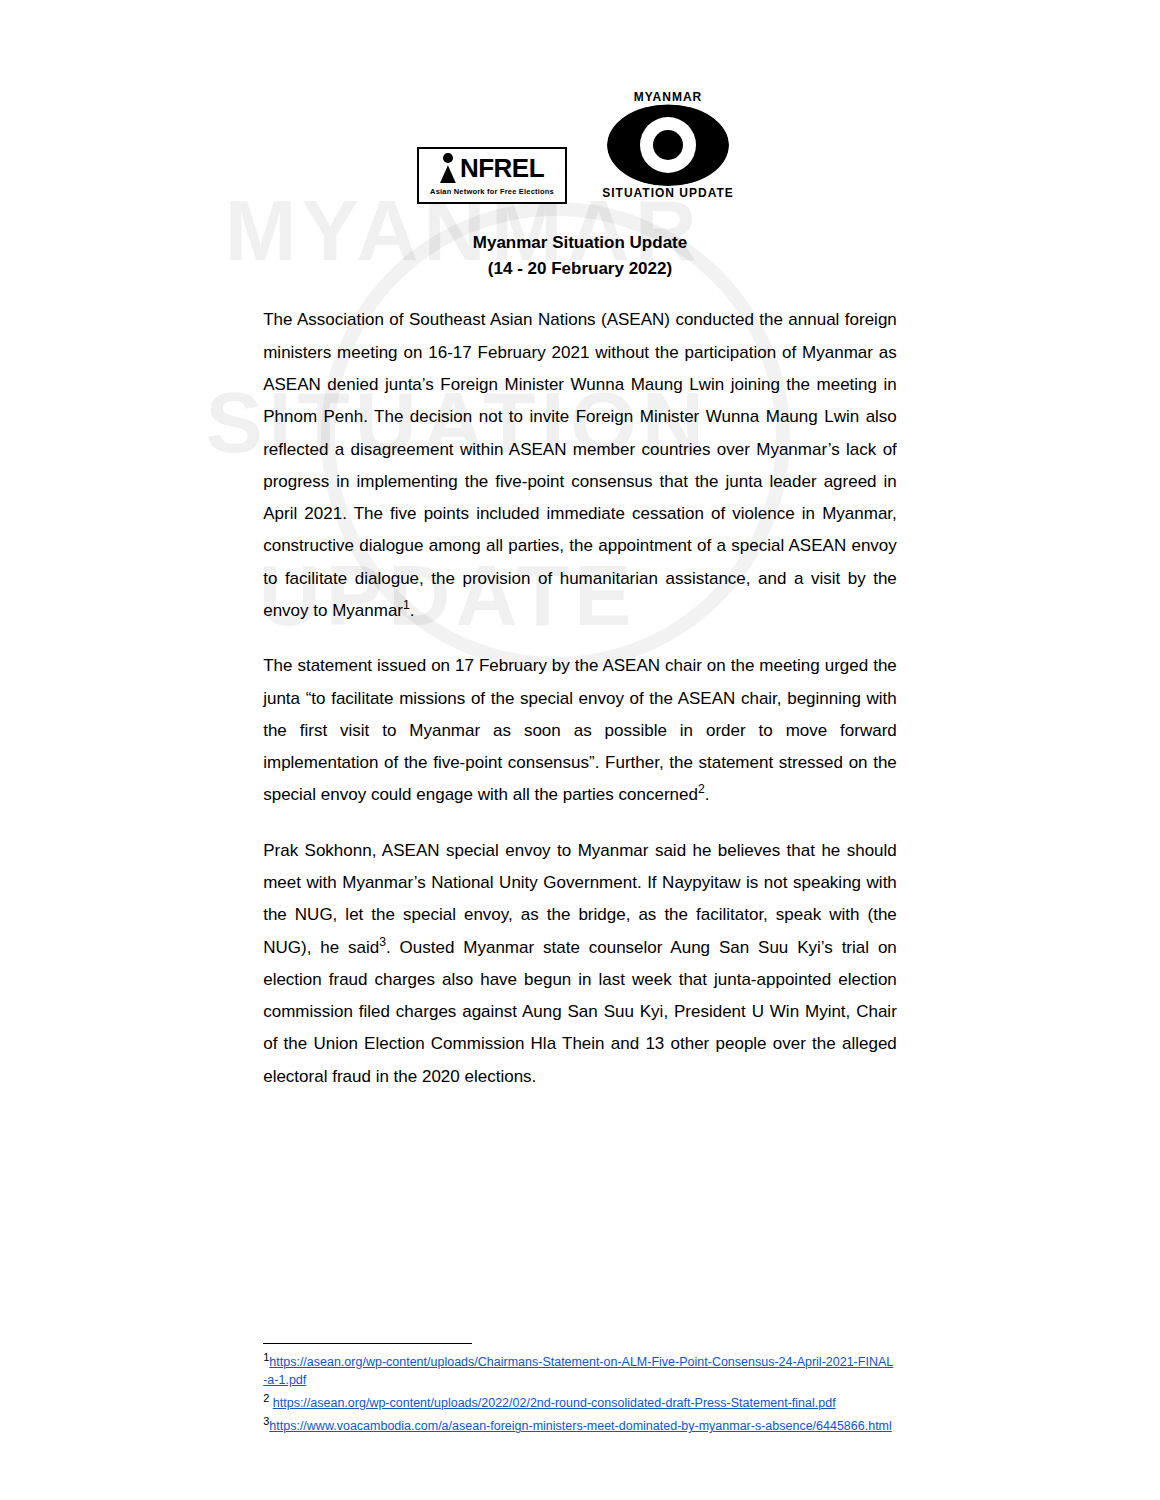MYANMAR SITUATION UPDATE
NFREL
Asian Network for Free Elections
MYANMAR
SITUATION UPDATE
Myanmar Situation Update (14 - 20 February 2022)
The Association of Southeast Asian Nations (ASEAN) conducted the annual foreign ministers meeting on 16-17 February 2021 without the participation of Myanmar as ASEAN denied junta’s Foreign Minister Wunna Maung Lwin joining the meeting in Phnom Penh. The decision not to invite Foreign Minister Wunna Maung Lwin also reflected a disagreement within ASEAN member countries over Myanmar’s lack of progress in implementing the five-point consensus that the junta leader agreed in April 2021. The five points included immediate cessation of violence in Myanmar, constructive dialogue among all parties, the appointment of a special ASEAN envoy to facilitate dialogue, the provision of humanitarian assistance, and a visit by the envoy to Myanmar1.
The statement issued on 17 February by the ASEAN chair on the meeting urged the junta “to facilitate missions of the special envoy of the ASEAN chair, beginning with the first visit to Myanmar as soon as possible in order to move forward implementation of the five-point consensus”. Further, the statement stressed on the special envoy could engage with all the parties concerned2.
Prak Sokhonn, ASEAN special envoy to Myanmar said he believes that he should meet with Myanmar’s National Unity Government. If Naypyitaw is not speaking with the NUG, let the special envoy, as the bridge, as the facilitator, speak with (the NUG), he said3. Ousted Myanmar state counselor Aung San Suu Kyi’s trial on election fraud charges also have begun in last week that junta-appointed election commission filed charges against Aung San Suu Kyi, President U Win Myint, Chair of the Union Election Commission Hla Thein and 13 other people over the alleged electoral fraud in the 2020 elections.
1 https://asean.org/wp-content/uploads/Chairmans-Statement-on-ALM-Five-Point-Consensus-24-April-2021-FINAL-a-1.pdf
2 https://asean.org/wp-content/uploads/2022/02/2nd-round-consolidated-draft-Press-Statement-final.pdf
3 https://www.voacambodia.com/a/asean-foreign-ministers-meet-dominated-by-myanmar-s-absence/6445866.html